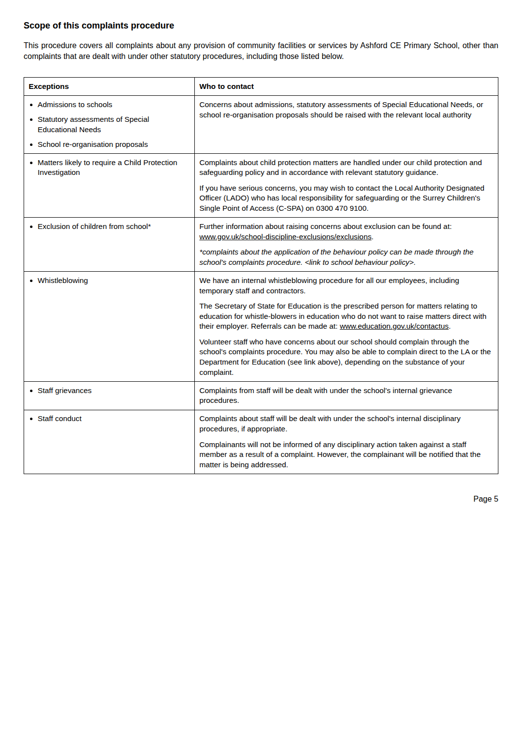Scope of this complaints procedure
This procedure covers all complaints about any provision of community facilities or services by Ashford CE Primary School, other than complaints that are dealt with under other statutory procedures, including those listed below.
| Exceptions | Who to contact |
| --- | --- |
| Admissions to schools Statutory assessments of Special Educational Needs School re-organisation proposals | Concerns about admissions, statutory assessments of Special Educational Needs, or school re-organisation proposals should be raised with the relevant local authority |
| Matters likely to require a Child Protection Investigation | Complaints about child protection matters are handled under our child protection and safeguarding policy and in accordance with relevant statutory guidance. If you have serious concerns, you may wish to contact the Local Authority Designated Officer (LADO) who has local responsibility for safeguarding or the Surrey Children's Single Point of Access (C-SPA) on 0300 470 9100. |
| Exclusion of children from school* | Further information about raising concerns about exclusion can be found at: www.gov.uk/school-discipline-exclusions/exclusions . *complaints about the application of the behaviour policy can be made through the school's complaints procedure. <link to school behaviour policy>. |
| Whistleblowing | We have an internal whistleblowing procedure for all our employees, including temporary staff and contractors. The Secretary of State for Education is the prescribed person for matters relating to education for whistle-blowers in education who do not want to raise matters direct with their employer. Referrals can be made at: www.education.gov.uk/contactus . Volunteer staff who have concerns about our school should complain through the school's complaints procedure. You may also be able to complain direct to the LA or the Department for Education (see link above), depending on the substance of your complaint. |
| Staff grievances | Complaints from staff will be dealt with under the school's internal grievance procedures. |
| Staff conduct | Complaints about staff will be dealt with under the school's internal disciplinary procedures, if appropriate. Complainants will not be informed of any disciplinary action taken against a staff member as a result of a complaint. However, the complainant will be notified that the matter is being addressed. |
Page 5